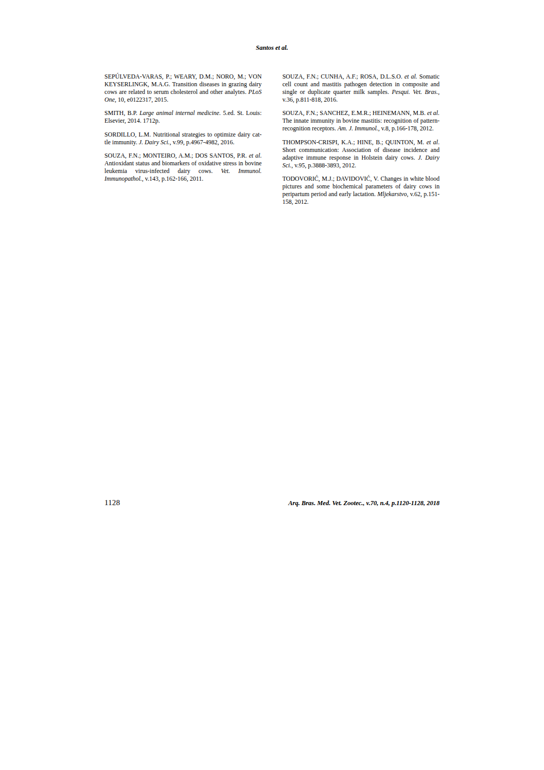Santos et al.
SEPÚLVEDA-VARAS, P.; WEARY, D.M.; NORO, M.; VON KEYSERLINGK, M.A.G. Transition diseases in grazing dairy cows are related to serum cholesterol and other analytes. PLoS One, 10, e0122317, 2015.
SMITH, B.P. Large animal internal medicine. 5.ed. St. Louis: Elsevier, 2014. 1712p.
SORDILLO, L.M. Nutritional strategies to optimize dairy cattle immunity. J. Dairy Sci., v.99, p.4967-4982, 2016.
SOUZA, F.N.; MONTEIRO, A.M.; DOS SANTOS, P.R. et al. Antioxidant status and biomarkers of oxidative stress in bovine leukemia virus-infected dairy cows. Vet. Immunol. Immunopathol., v.143, p.162-166, 2011.
SOUZA, F.N.; CUNHA, A.F.; ROSA, D.L.S.O. et al. Somatic cell count and mastitis pathogen detection in composite and single or duplicate quarter milk samples. Pesqui. Vet. Bras., v.36, p.811-818, 2016.
SOUZA, F.N.; SANCHEZ, E.M.R.; HEINEMANN, M.B. et al. The innate immunity in bovine mastitis: recognition of pattern-recognition receptors. Am. J. Immunol., v.8, p.166-178, 2012.
THOMPSON-CRISPI, K.A.; HINE, B.; QUINTON, M. et al. Short communication: Association of disease incidence and adaptive immune response in Holstein dairy cows. J. Dairy Sci., v.95, p.3888-3893, 2012.
TODOVORIĆ, M.J.; DAVIDOVIĆ, V. Changes in white blood pictures and some biochemical parameters of dairy cows in peripartum period and early lactation. Mljekarstvo, v.62, p.151-158, 2012.
1128
Arq. Bras. Med. Vet. Zootec., v.70, n.4, p.1120-1128, 2018